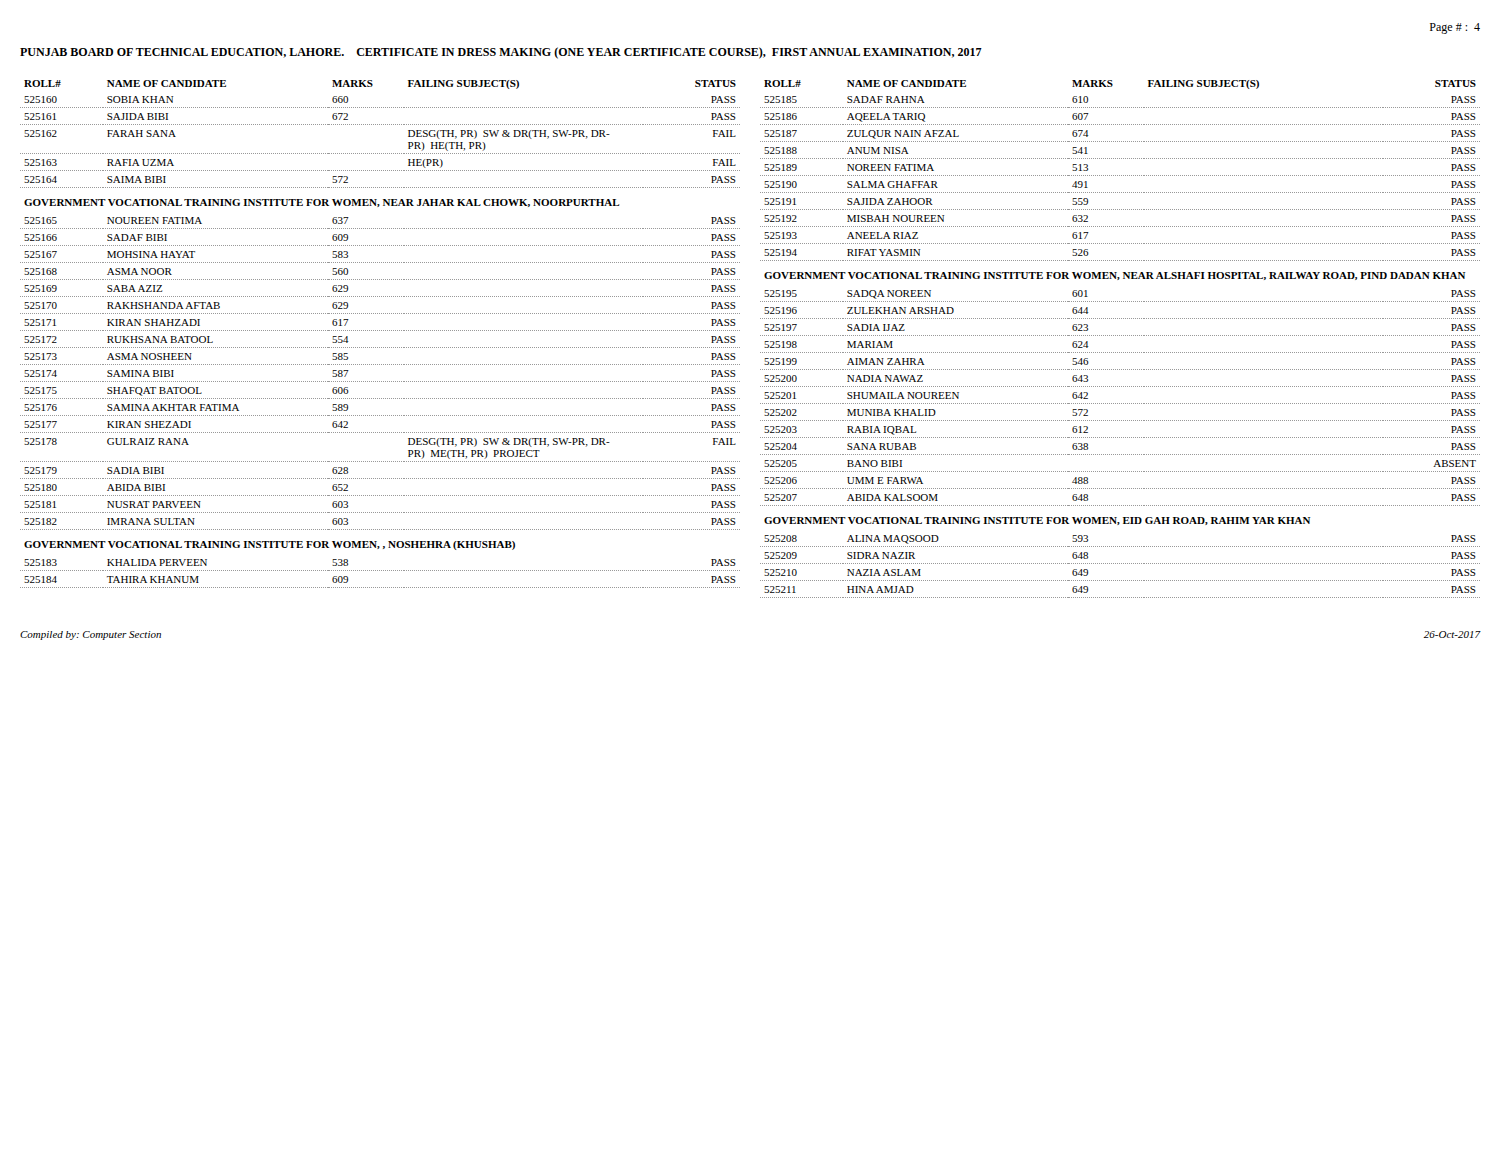Page # : 4
PUNJAB BOARD OF TECHNICAL EDUCATION, LAHORE. CERTIFICATE IN DRESS MAKING (ONE YEAR CERTIFICATE COURSE), FIRST ANNUAL EXAMINATION, 2017
| ROLL# | NAME OF CANDIDATE | MARKS | FAILING SUBJECT(S) | STATUS |
| --- | --- | --- | --- | --- |
| 525160 | SOBIA KHAN | 660 | | PASS |
| 525161 | SAJIDA BIBI | 672 | | PASS |
| 525162 | FARAH SANA | | DESG(TH, PR) SW & DR(TH, SW-PR, DR-PR) HE(TH, PR) | FAIL |
| 525163 | RAFIA UZMA | | HE(PR) | FAIL |
| 525164 | SAIMA BIBI | 572 | | PASS |
| GOVERNMENT VOCATIONAL TRAINING INSTITUTE FOR WOMEN, NEAR JAHAR KAL CHOWK, NOORPURTHAL |
| 525165 | NOUREEN FATIMA | 637 | | PASS |
| 525166 | SADAF BIBI | 609 | | PASS |
| 525167 | MOHSINA HAYAT | 583 | | PASS |
| 525168 | ASMA NOOR | 560 | | PASS |
| 525169 | SABA AZIZ | 629 | | PASS |
| 525170 | RAKHSHANDA AFTAB | 629 | | PASS |
| 525171 | KIRAN SHAHZADI | 617 | | PASS |
| 525172 | RUKHSANA BATOOL | 554 | | PASS |
| 525173 | ASMA NOSHEEN | 585 | | PASS |
| 525174 | SAMINA BIBI | 587 | | PASS |
| 525175 | SHAFQAT BATOOL | 606 | | PASS |
| 525176 | SAMINA AKHTAR FATIMA | 589 | | PASS |
| 525177 | KIRAN SHEZADI | 642 | | PASS |
| 525178 | GULRAIZ RANA | | DESG(TH, PR) SW & DR(TH, SW-PR, DR-PR) ME(TH, PR) PROJECT | FAIL |
| 525179 | SADIA BIBI | 628 | | PASS |
| 525180 | ABIDA BIBI | 652 | | PASS |
| 525181 | NUSRAT PARVEEN | 603 | | PASS |
| 525182 | IMRANA SULTAN | 603 | | PASS |
| GOVERNMENT VOCATIONAL TRAINING INSTITUTE FOR WOMEN, , NOSHEHRA (KHUSHAB) |
| 525183 | KHALIDA PERVEEN | 538 | | PASS |
| 525184 | TAHIRA KHANUM | 609 | | PASS |
| ROLL# | NAME OF CANDIDATE | MARKS | FAILING SUBJECT(S) | STATUS |
| --- | --- | --- | --- | --- |
| 525185 | SADAF RAHNA | 610 | | PASS |
| 525186 | AQEELA TARIQ | 607 | | PASS |
| 525187 | ZULQUR NAIN AFZAL | 674 | | PASS |
| 525188 | ANUM NISA | 541 | | PASS |
| 525189 | NOREEN FATIMA | 513 | | PASS |
| 525190 | SALMA GHAFFAR | 491 | | PASS |
| 525191 | SAJIDA ZAHOOR | 559 | | PASS |
| 525192 | MISBAH NOUREEN | 632 | | PASS |
| 525193 | ANEELA RIAZ | 617 | | PASS |
| 525194 | RIFAT YASMIN | 526 | | PASS |
| GOVERNMENT VOCATIONAL TRAINING INSTITUTE FOR WOMEN, NEAR ALSHAFI HOSPITAL, RAILWAY ROAD, PIND DADAN KHAN |
| 525195 | SADQA NOREEN | 601 | | PASS |
| 525196 | ZULEKHAN ARSHAD | 644 | | PASS |
| 525197 | SADIA IJAZ | 623 | | PASS |
| 525198 | MARIAM | 624 | | PASS |
| 525199 | AIMAN ZAHRA | 546 | | PASS |
| 525200 | NADIA NAWAZ | 643 | | PASS |
| 525201 | SHUMAILA NOUREEN | 642 | | PASS |
| 525202 | MUNIBA KHALID | 572 | | PASS |
| 525203 | RABIA IQBAL | 612 | | PASS |
| 525204 | SANA RUBAB | 638 | | PASS |
| 525205 | BANO BIBI | | | ABSENT |
| 525206 | UMM E FARWA | 488 | | PASS |
| 525207 | ABIDA KALSOOM | 648 | | PASS |
| GOVERNMENT VOCATIONAL TRAINING INSTITUTE FOR WOMEN, EID GAH ROAD, RAHIM YAR KHAN |
| 525208 | ALINA MAQSOOD | 593 | | PASS |
| 525209 | SIDRA NAZIR | 648 | | PASS |
| 525210 | NAZIA ASLAM | 649 | | PASS |
| 525211 | HINA AMJAD | 649 | | PASS |
Compiled by: Computer Section 26-Oct-2017